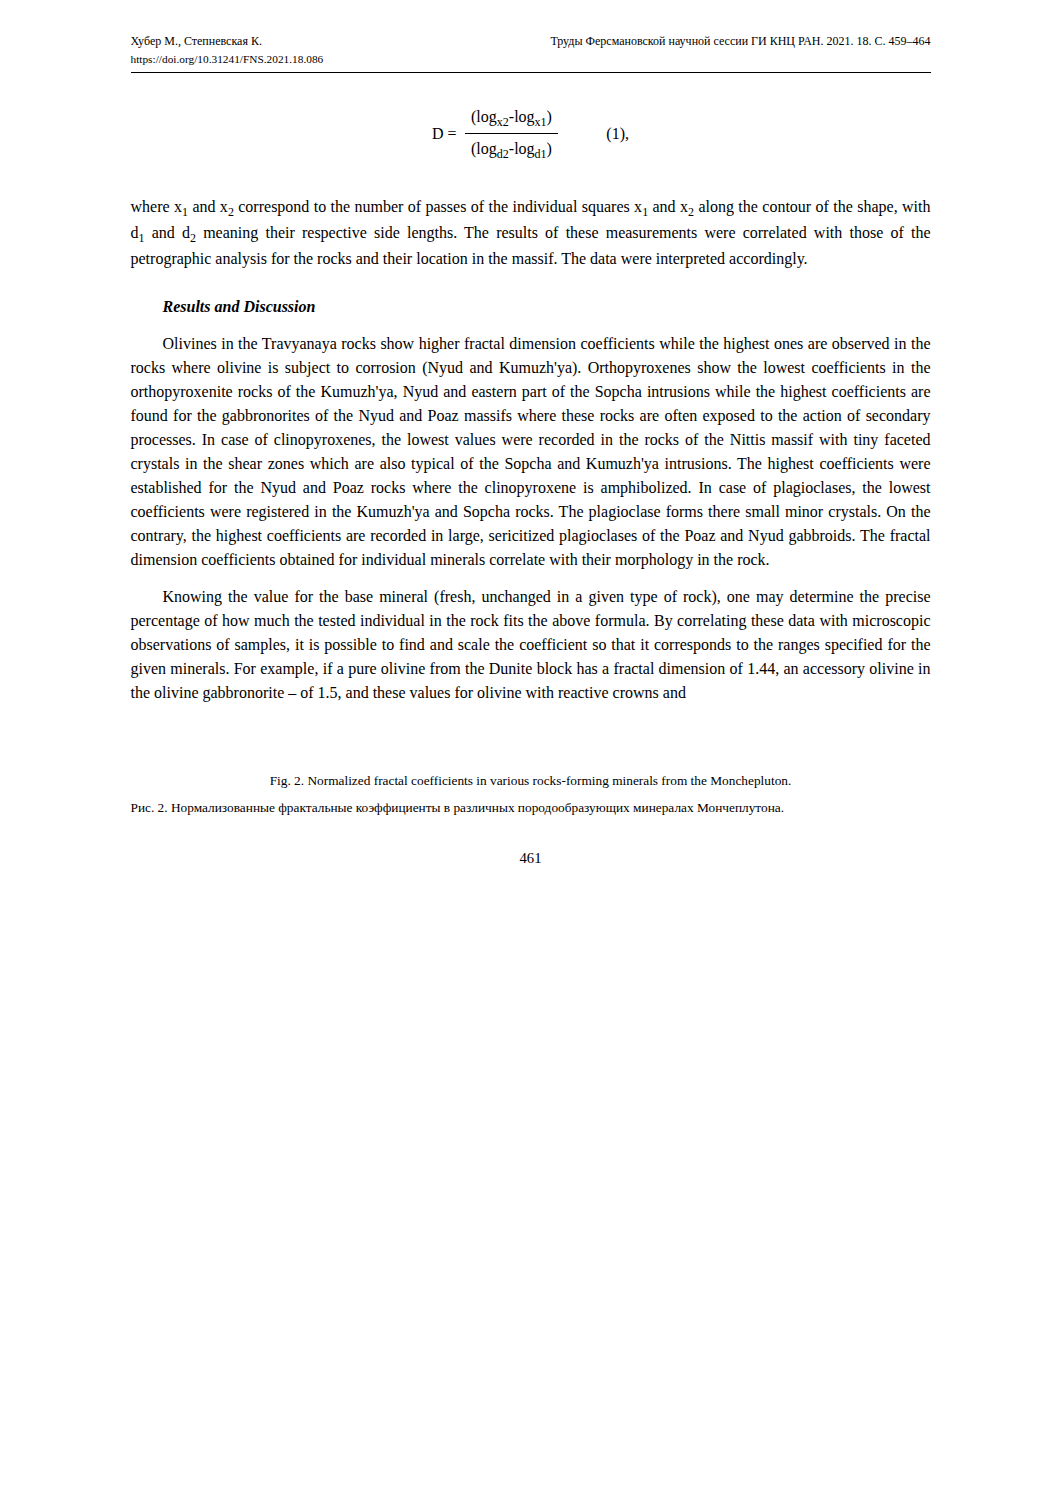Хубер М., Степневская К.
https://doi.org/10.31241/FNS.2021.18.086
Труды Ферсмановской научной сессии ГИ КНЦ РАН. 2021. 18. С. 459–464
D = (logx2-logx1) (logd2-logd1)
(1),
where x1 and x2 correspond to the number of passes of the individual squares x1 and x2 along the contour of the shape, with d1 and d2 meaning their respective side lengths. The results of these measurements were correlated with those of the petrographic analysis for the rocks and their location in the massif. The data were interpreted accordingly.
Results and Discussion
Olivines in the Travyanaya rocks show higher fractal dimension coefficients while the highest ones are observed in the rocks where olivine is subject to corrosion (Nyud and Kumuzh'ya). Orthopyroxenes show the lowest coefficients in the orthopyroxenite rocks of the Kumuzh'ya, Nyud and eastern part of the Sopcha intrusions while the highest coefficients are found for the gabbronorites of the Nyud and Poaz massifs where these rocks are often exposed to the action of secondary processes. In case of clinopyroxenes, the lowest values were recorded in the rocks of the Nittis massif with tiny faceted crystals in the shear zones which are also typical of the Sopcha and Kumuzh'ya intrusions. The highest coefficients were established for the Nyud and Poaz rocks where the clinopyroxene is amphibolized. In case of plagioclases, the lowest coefficients were registered in the Kumuzh'ya and Sopcha rocks. The plagioclase forms there small minor crystals. On the contrary, the highest coefficients are recorded in large, sericitized plagioclases of the Poaz and Nyud gabbroids. The fractal dimension coefficients obtained for individual minerals correlate with their morphology in the rock.
Knowing the value for the base mineral (fresh, unchanged in a given type of rock), one may determine the precise percentage of how much the tested individual in the rock fits the above formula. By correlating these data with microscopic observations of samples, it is possible to find and scale the coefficient so that it corresponds to the ranges specified for the given minerals. For example, if a pure olivine from the Dunite block has a fractal dimension of 1.44, an accessory olivine in the olivine gabbronorite – of 1.5, and these values for olivine with reactive crowns and
Fig. 2. Normalized fractal coefficients in various rocks-forming minerals from the Monchepluton. Рис. 2. Нормализованные фрактальные коэффициенты в различных породообразующих минералах Мончеплутона.
461